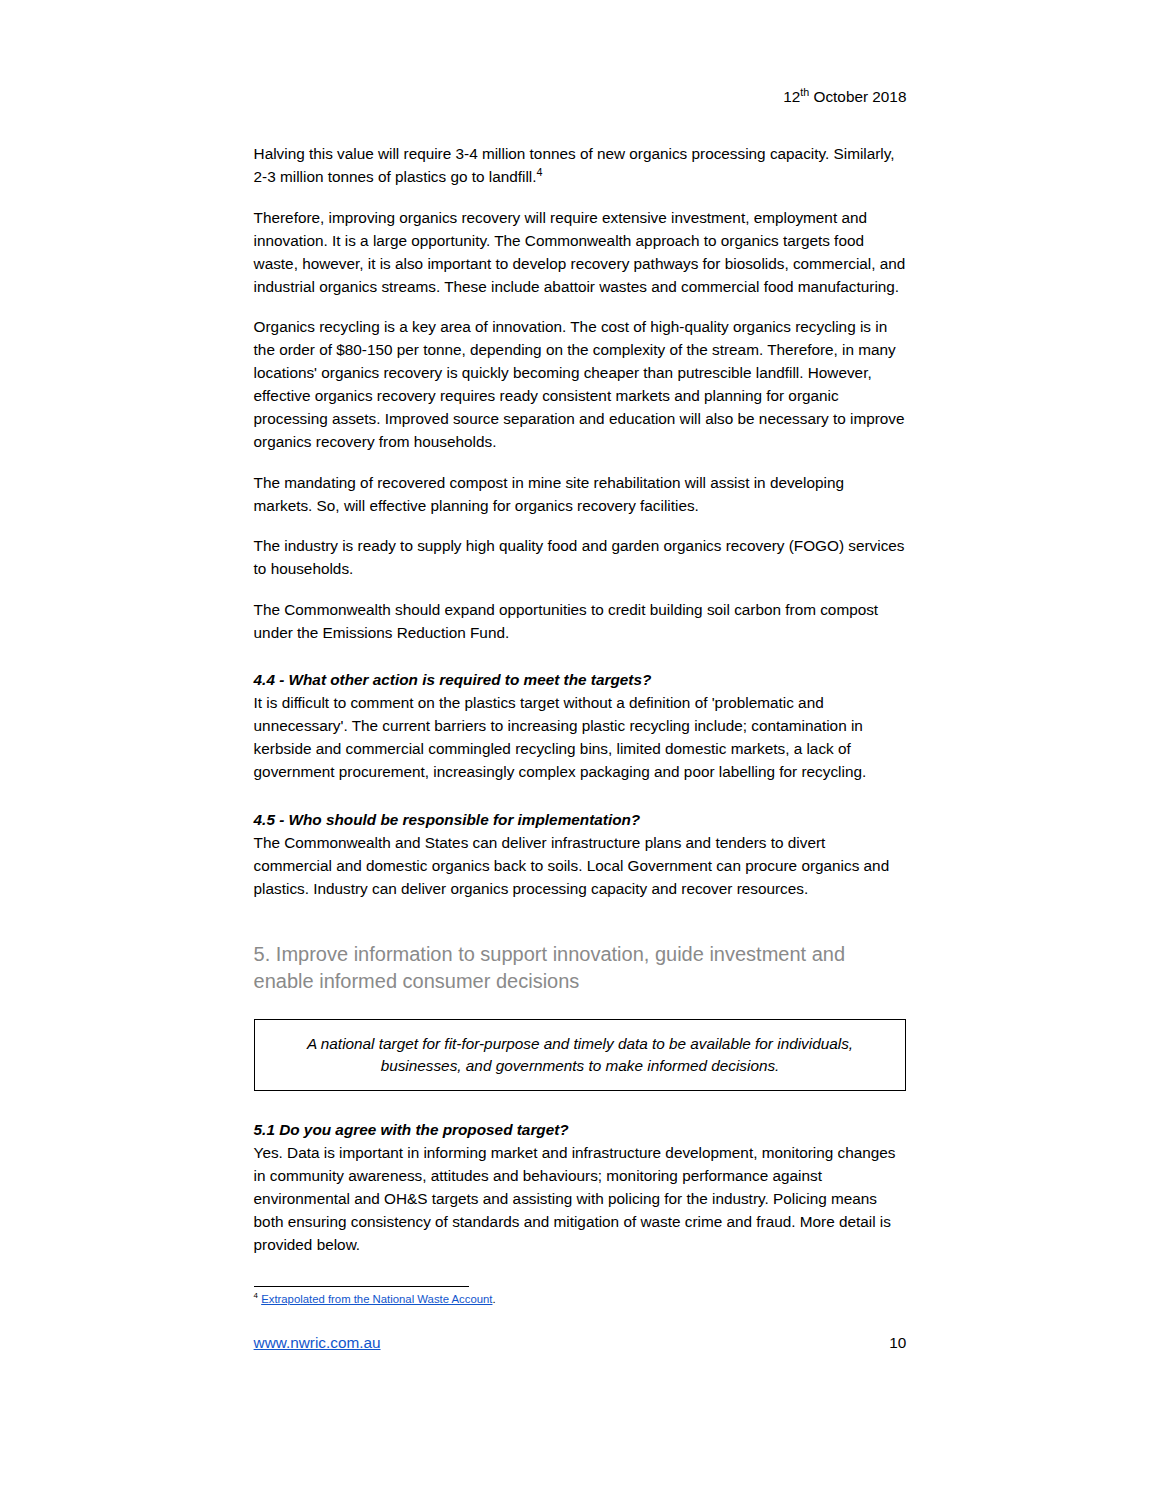12th October 2018
Halving this value will require 3-4 million tonnes of new organics processing capacity. Similarly, 2-3 million tonnes of plastics go to landfill.4
Therefore, improving organics recovery will require extensive investment, employment and innovation. It is a large opportunity. The Commonwealth approach to organics targets food waste, however, it is also important to develop recovery pathways for biosolids, commercial, and industrial organics streams. These include abattoir wastes and commercial food manufacturing.
Organics recycling is a key area of innovation. The cost of high-quality organics recycling is in the order of $80-150 per tonne, depending on the complexity of the stream. Therefore, in many locations' organics recovery is quickly becoming cheaper than putrescible landfill. However, effective organics recovery requires ready consistent markets and planning for organic processing assets. Improved source separation and education will also be necessary to improve organics recovery from households.
The mandating of recovered compost in mine site rehabilitation will assist in developing markets. So, will effective planning for organics recovery facilities.
The industry is ready to supply high quality food and garden organics recovery (FOGO) services to households.
The Commonwealth should expand opportunities to credit building soil carbon from compost under the Emissions Reduction Fund.
4.4 - What other action is required to meet the targets?
It is difficult to comment on the plastics target without a definition of 'problematic and unnecessary'. The current barriers to increasing plastic recycling include; contamination in kerbside and commercial commingled recycling bins, limited domestic markets, a lack of government procurement, increasingly complex packaging and poor labelling for recycling.
4.5 - Who should be responsible for implementation?
The Commonwealth and States can deliver infrastructure plans and tenders to divert commercial and domestic organics back to soils. Local Government can procure organics and plastics. Industry can deliver organics processing capacity and recover resources.
5. Improve information to support innovation, guide investment and enable informed consumer decisions
A national target for fit-for-purpose and timely data to be available for individuals, businesses, and governments to make informed decisions.
5.1 Do you agree with the proposed target?
Yes. Data is important in informing market and infrastructure development, monitoring changes in community awareness, attitudes and behaviours; monitoring performance against environmental and OH&S targets and assisting with policing for the industry. Policing means both ensuring consistency of standards and mitigation of waste crime and fraud. More detail is provided below.
4 Extrapolated from the National Waste Account.
www.nwric.com.au 10